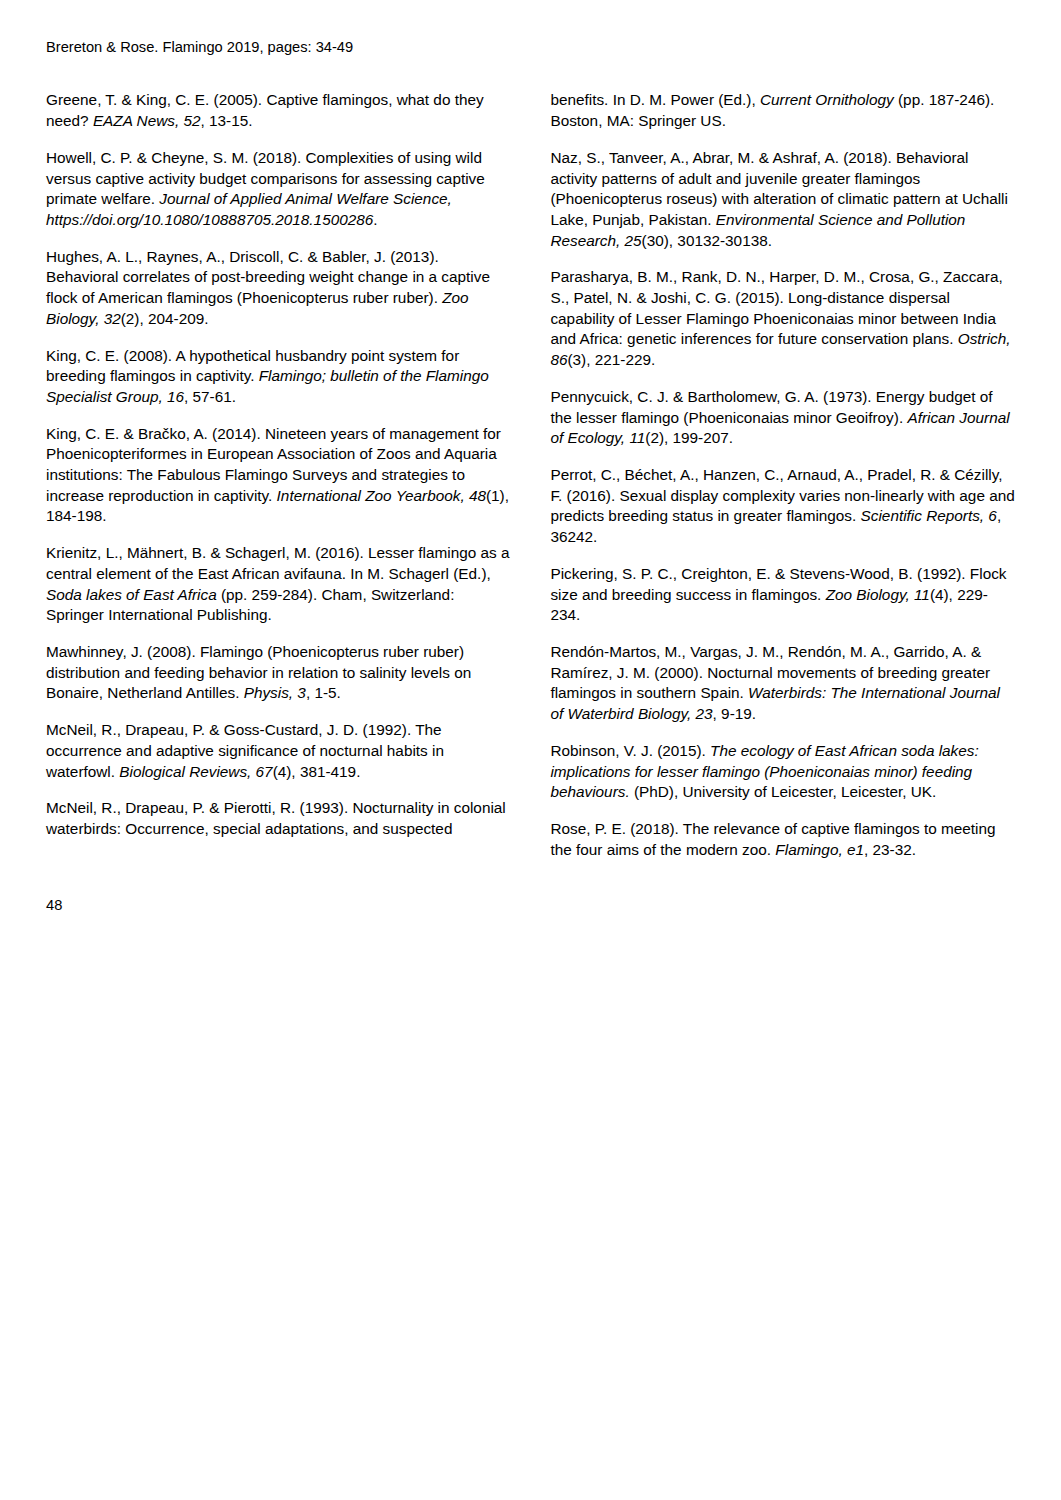Brereton & Rose. Flamingo 2019, pages: 34-49
Greene, T. & King, C. E. (2005). Captive flamingos, what do they need? EAZA News, 52, 13-15.
Howell, C. P. & Cheyne, S. M. (2018). Complexities of using wild versus captive activity budget comparisons for assessing captive primate welfare. Journal of Applied Animal Welfare Science, https://doi.org/10.1080/10888705.2018.1500286.
Hughes, A. L., Raynes, A., Driscoll, C. & Babler, J. (2013). Behavioral correlates of post-breeding weight change in a captive flock of American flamingos (Phoenicopterus ruber ruber). Zoo Biology, 32(2), 204-209.
King, C. E. (2008). A hypothetical husbandry point system for breeding flamingos in captivity. Flamingo; bulletin of the Flamingo Specialist Group, 16, 57-61.
King, C. E. & Bračko, A. (2014). Nineteen years of management for Phoenicopteriformes in European Association of Zoos and Aquaria institutions: The Fabulous Flamingo Surveys and strategies to increase reproduction in captivity. International Zoo Yearbook, 48(1), 184-198.
Krienitz, L., Mähnert, B. & Schagerl, M. (2016). Lesser flamingo as a central element of the East African avifauna. In M. Schagerl (Ed.), Soda lakes of East Africa (pp. 259-284). Cham, Switzerland: Springer International Publishing.
Mawhinney, J. (2008). Flamingo (Phoenicopterus ruber ruber) distribution and feeding behavior in relation to salinity levels on Bonaire, Netherland Antilles. Physis, 3, 1-5.
McNeil, R., Drapeau, P. & Goss-Custard, J. D. (1992). The occurrence and adaptive significance of nocturnal habits in waterfowl. Biological Reviews, 67(4), 381-419.
McNeil, R., Drapeau, P. & Pierotti, R. (1993). Nocturnality in colonial waterbirds: Occurrence, special adaptations, and suspected benefits. In D. M. Power (Ed.), Current Ornithology (pp. 187-246). Boston, MA: Springer US.
Naz, S., Tanveer, A., Abrar, M. & Ashraf, A. (2018). Behavioral activity patterns of adult and juvenile greater flamingos (Phoenicopterus roseus) with alteration of climatic pattern at Uchalli Lake, Punjab, Pakistan. Environmental Science and Pollution Research, 25(30), 30132-30138.
Parasharya, B. M., Rank, D. N., Harper, D. M., Crosa, G., Zaccara, S., Patel, N. & Joshi, C. G. (2015). Long-distance dispersal capability of Lesser Flamingo Phoeniconaias minor between India and Africa: genetic inferences for future conservation plans. Ostrich, 86(3), 221-229.
Pennycuick, C. J. & Bartholomew, G. A. (1973). Energy budget of the lesser flamingo (Phoeniconaias minor Geoifroy). African Journal of Ecology, 11(2), 199-207.
Perrot, C., Béchet, A., Hanzen, C., Arnaud, A., Pradel, R. & Cézilly, F. (2016). Sexual display complexity varies non-linearly with age and predicts breeding status in greater flamingos. Scientific Reports, 6, 36242.
Pickering, S. P. C., Creighton, E. & Stevens-Wood, B. (1992). Flock size and breeding success in flamingos. Zoo Biology, 11(4), 229-234.
Rendón-Martos, M., Vargas, J. M., Rendón, M. A., Garrido, A. & Ramírez, J. M. (2000). Nocturnal movements of breeding greater flamingos in southern Spain. Waterbirds: The International Journal of Waterbird Biology, 23, 9-19.
Robinson, V. J. (2015). The ecology of East African soda lakes: implications for lesser flamingo (Phoeniconaias minor) feeding behaviours. (PhD), University of Leicester, Leicester, UK.
Rose, P. E. (2018). The relevance of captive flamingos to meeting the four aims of the modern zoo. Flamingo, e1, 23-32.
48